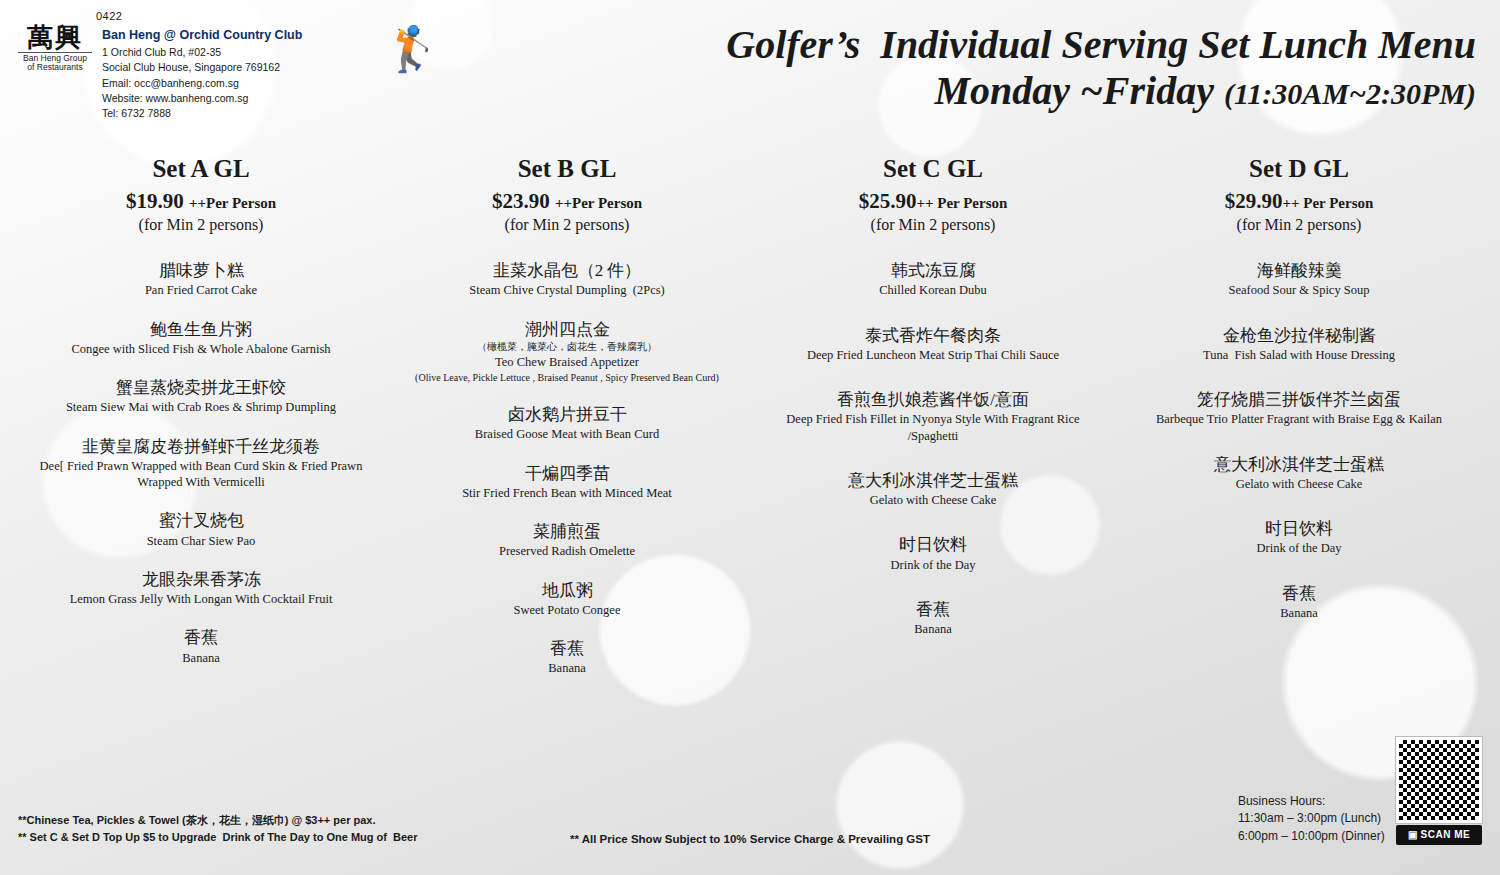0422
萬興 Ban Heng Group
of Restaurants
Ban Heng @ Orchid Country Club 1 Orchid Club Rd, #02-35
Social Club House, Singapore 769162
Email: occ@banheng.com.sg
Website: www.banheng.com.sg
Tel: 6732 7888
🏌️
Golfer’s Individual Serving Set Lunch Menu
Monday ~Friday (11:30AM~2:30PM)
Set A GL
$19.90 ++Per Person
(for Min 2 persons)
腊味萝卜糕 Pan Fried Carrot Cake
鲍鱼生鱼片粥 Congee with Sliced Fish & Whole Abalone Garnish
蟹皇蒸烧卖拼龙王虾饺 Steam Siew Mai with Crab Roes & Shrimp Dumpling
韭黄皇腐皮卷拼鲜虾千丝龙须卷 Dee[ Fried Prawn Wrapped with Bean Curd Skin & Fried Prawn Wrapped With Vermicelli
蜜汁叉烧包 Steam Char Siew Pao
龙眼杂果香茅冻 Lemon Grass Jelly With Longan With Cocktail Fruit
香蕉 Banana
Set B GL
$23.90 ++Per Person
(for Min 2 persons)
韭菜水晶包（2 件） Steam Chive Crystal Dumpling (2Pcs)
潮州四点金 （橄榄菜，腌菜心，卤花生，香辣腐乳） Teo Chew Braised Appetizer (Olive Leave, Pickle Lettuce , Braised Peanut , Spicy Preserved Bean Curd)
卤水鹅片拼豆干 Braised Goose Meat with Bean Curd
干煸四季苗 Stir Fried French Bean with Minced Meat
菜脯煎蛋 Preserved Radish Omelette
地瓜粥 Sweet Potato Congee
香蕉 Banana
Set C GL
$25.90++ Per Person
(for Min 2 persons)
韩式冻豆腐 Chilled Korean Dubu
泰式香炸午餐肉条 Deep Fried Luncheon Meat Strip Thai Chili Sauce
香煎鱼扒娘惹酱伴饭/意面 Deep Fried Fish Fillet in Nyonya Style With Fragrant Rice /Spaghetti
意大利冰淇伴芝士蛋糕 Gelato with Cheese Cake
时日饮料 Drink of the Day
香蕉 Banana
Set D GL
$29.90++ Per Person
(for Min 2 persons)
海鲜酸辣羹 Seafood Sour & Spicy Soup
金枪鱼沙拉伴秘制酱 Tuna Fish Salad with House Dressing
笼仔烧腊三拼饭伴芥兰卤蛋 Barbeque Trio Platter Fragrant with Braise Egg & Kailan
意大利冰淇伴芝士蛋糕 Gelato with Cheese Cake
时日饮料 Drink of the Day
香蕉 Banana
**Chinese Tea, Pickles & Towel (茶水，花生，湿纸巾) @ $3++ per pax.
** Set C & Set D Top Up $5 to Upgrade Drink of The Day to One Mug of Beer
** All Price Show Subject to 10% Service Charge & Prevailing GST
Business Hours:
11:30am – 3:00pm (Lunch)
6:00pm – 10:00pm (Dinner)
▣ SCAN ME